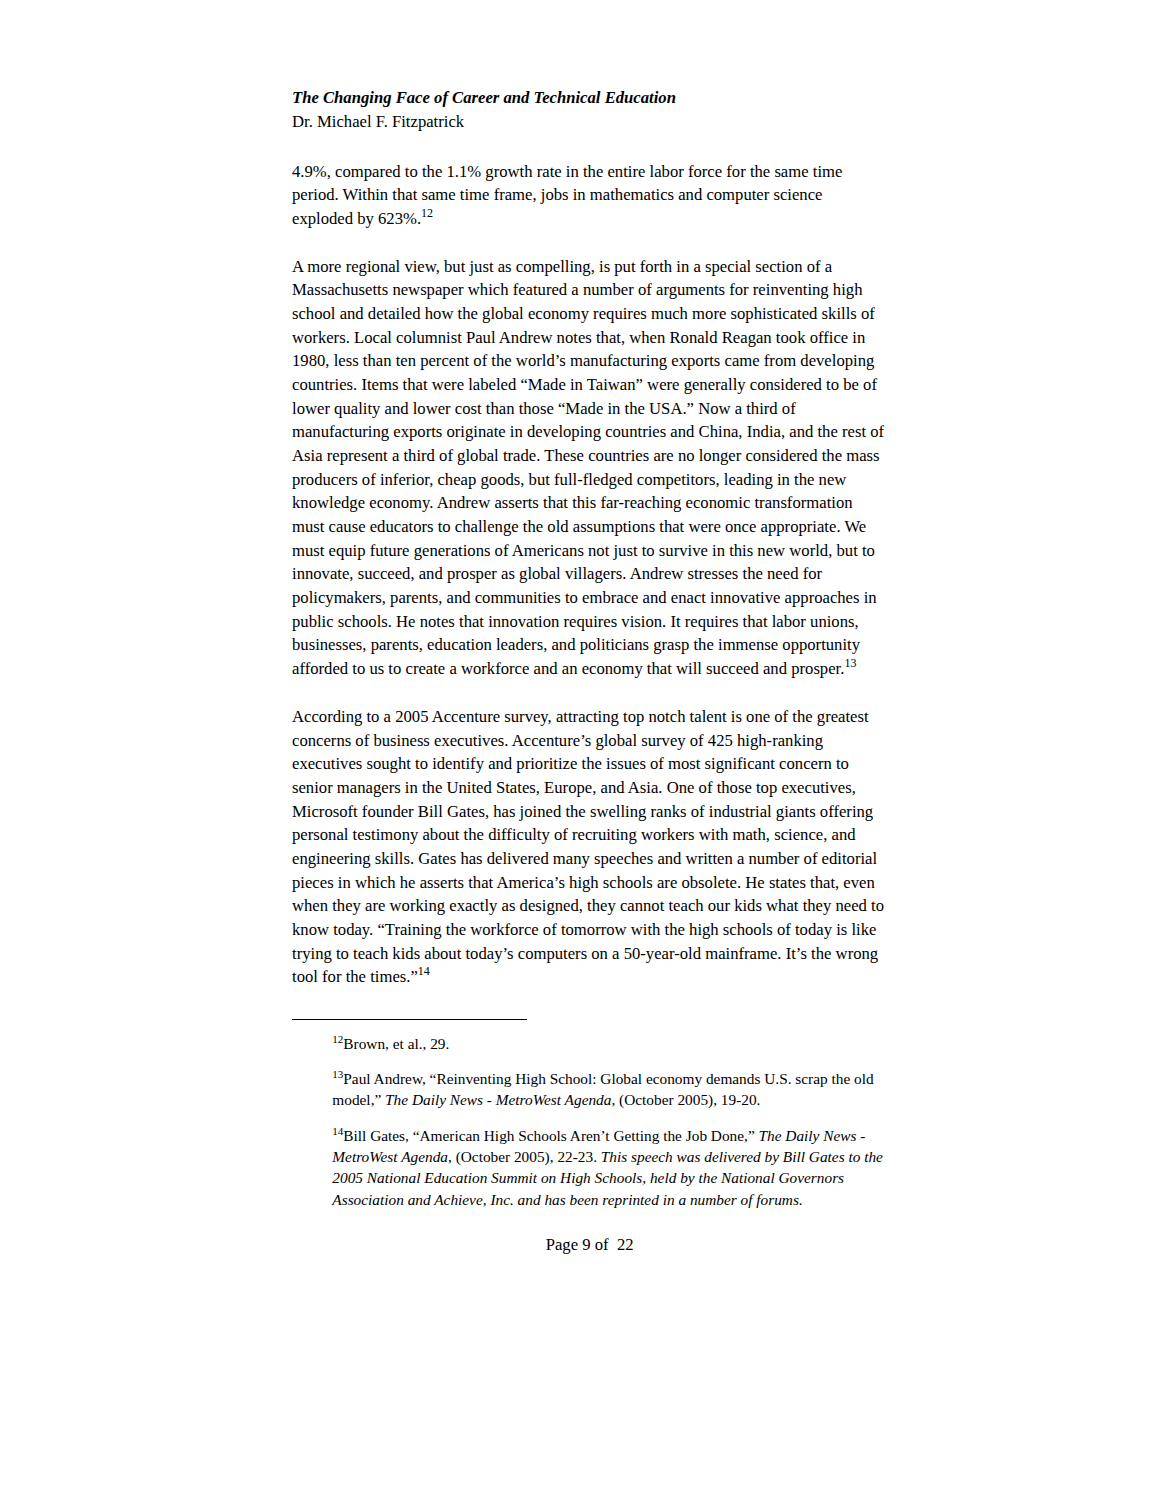The Changing Face of Career and Technical Education
Dr. Michael F. Fitzpatrick
4.9%, compared to the 1.1% growth rate in the entire labor force for the same time period. Within that same time frame, jobs in mathematics and computer science exploded by 623%.12
A more regional view, but just as compelling, is put forth in a special section of a Massachusetts newspaper which featured a number of arguments for reinventing high school and detailed how the global economy requires much more sophisticated skills of workers. Local columnist Paul Andrew notes that, when Ronald Reagan took office in 1980, less than ten percent of the world’s manufacturing exports came from developing countries. Items that were labeled “Made in Taiwan” were generally considered to be of lower quality and lower cost than those “Made in the USA.” Now a third of manufacturing exports originate in developing countries and China, India, and the rest of Asia represent a third of global trade. These countries are no longer considered the mass producers of inferior, cheap goods, but full-fledged competitors, leading in the new knowledge economy. Andrew asserts that this far-reaching economic transformation must cause educators to challenge the old assumptions that were once appropriate. We must equip future generations of Americans not just to survive in this new world, but to innovate, succeed, and prosper as global villagers. Andrew stresses the need for policymakers, parents, and communities to embrace and enact innovative approaches in public schools. He notes that innovation requires vision. It requires that labor unions, businesses, parents, education leaders, and politicians grasp the immense opportunity afforded to us to create a workforce and an economy that will succeed and prosper.13
According to a 2005 Accenture survey, attracting top notch talent is one of the greatest concerns of business executives. Accenture’s global survey of 425 high-ranking executives sought to identify and prioritize the issues of most significant concern to senior managers in the United States, Europe, and Asia. One of those top executives, Microsoft founder Bill Gates, has joined the swelling ranks of industrial giants offering personal testimony about the difficulty of recruiting workers with math, science, and engineering skills. Gates has delivered many speeches and written a number of editorial pieces in which he asserts that America’s high schools are obsolete. He states that, even when they are working exactly as designed, they cannot teach our kids what they need to know today. “Training the workforce of tomorrow with the high schools of today is like trying to teach kids about today’s computers on a 50-year-old mainframe. It’s the wrong tool for the times.”14
12Brown, et al., 29.
13Paul Andrew, “Reinventing High School: Global economy demands U.S. scrap the old model,” The Daily News - MetroWest Agenda, (October 2005), 19-20.
14Bill Gates, “American High Schools Aren’t Getting the Job Done,” The Daily News - MetroWest Agenda, (October 2005), 22-23. This speech was delivered by Bill Gates to the 2005 National Education Summit on High Schools, held by the National Governors Association and Achieve, Inc. and has been reprinted in a number of forums.
Page 9 of 22